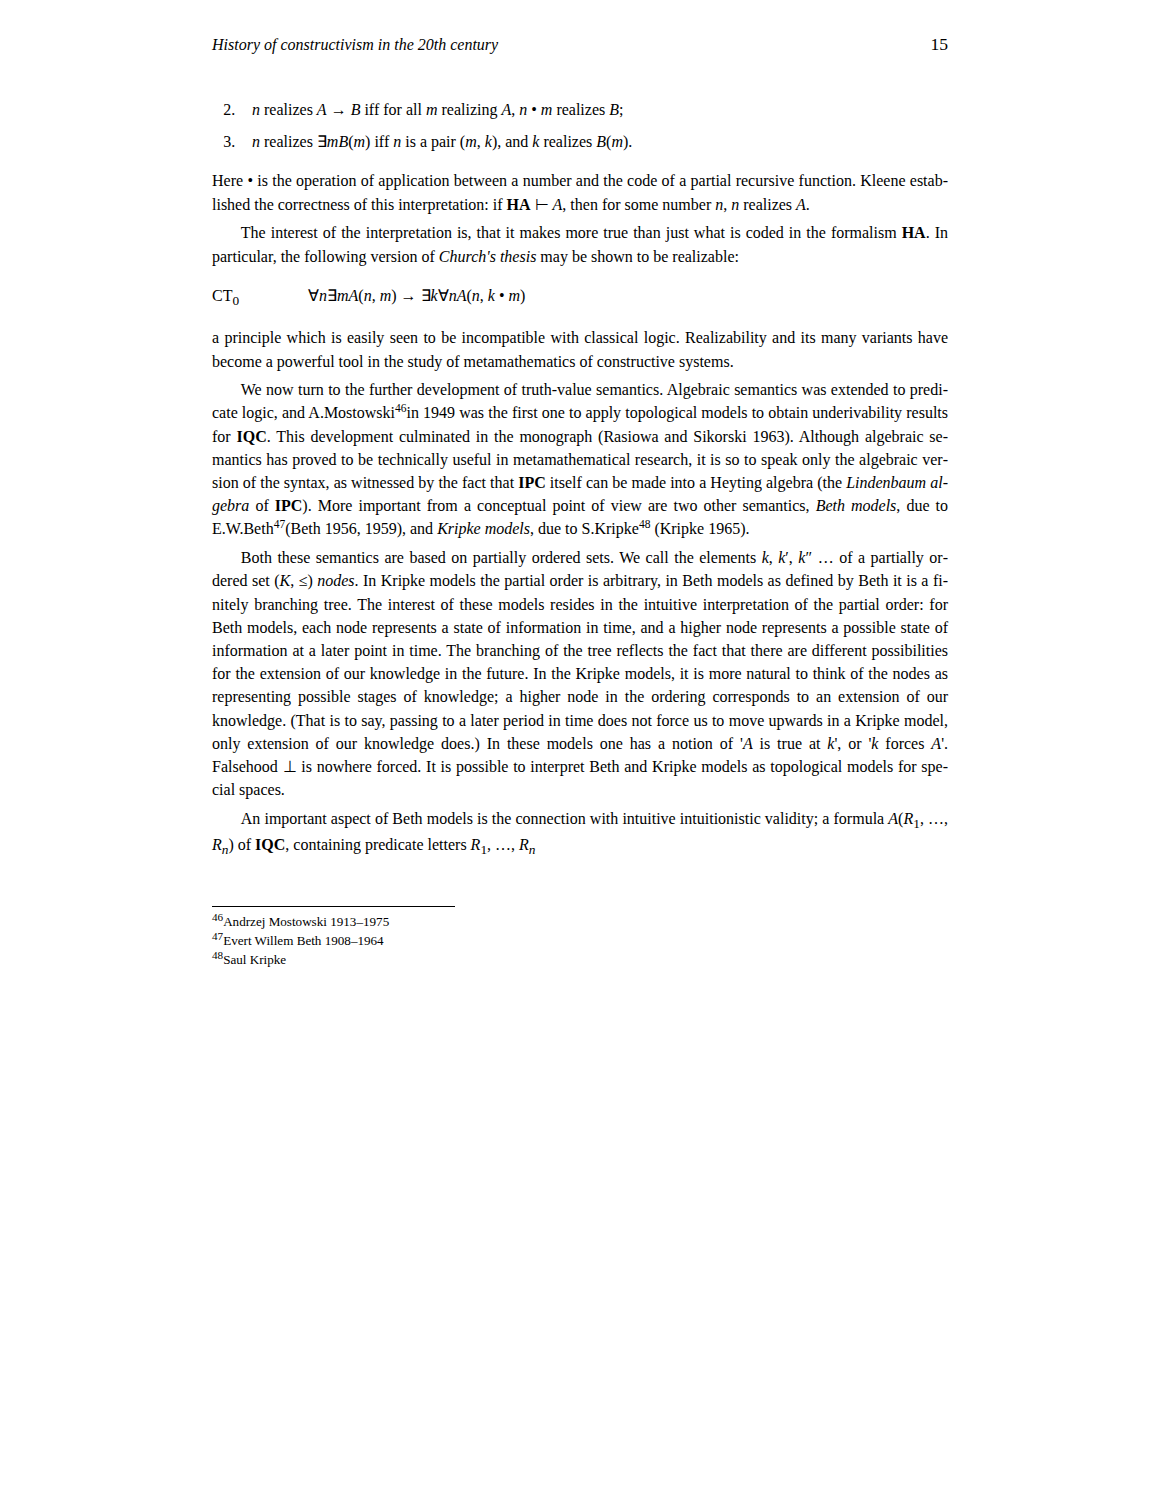History of constructivism in the 20th century 15
2. n realizes A → B iff for all m realizing A, n • m realizes B;
3. n realizes ∃mB(m) iff n is a pair (m, k), and k realizes B(m).
Here • is the operation of application between a number and the code of a partial recursive function. Kleene established the correctness of this interpretation: if HA ⊢ A, then for some number n, n realizes A.
The interest of the interpretation is, that it makes more true than just what is coded in the formalism HA. In particular, the following version of Church's thesis may be shown to be realizable:
CT0 ∀n∃mA(n, m) → ∃k∀nA(n, k • m)
a principle which is easily seen to be incompatible with classical logic. Realizability and its many variants have become a powerful tool in the study of metamathematics of constructive systems.
We now turn to the further development of truth-value semantics. Algebraic semantics was extended to predicate logic, and A.Mostowski46in 1949 was the first one to apply topological models to obtain underivability results for IQC. This development culminated in the monograph (Rasiowa and Sikorski 1963). Although algebraic semantics has proved to be technically useful in metamathematical research, it is so to speak only the algebraic version of the syntax, as witnessed by the fact that IPC itself can be made into a Heyting algebra (the Lindenbaum algebra of IPC). More important from a conceptual point of view are two other semantics, Beth models, due to E.W.Beth47(Beth 1956, 1959), and Kripke models, due to S.Kripke48 (Kripke 1965).
Both these semantics are based on partially ordered sets. We call the elements k, k′, k″ … of a partially ordered set (K, ≤) nodes. In Kripke models the partial order is arbitrary, in Beth models as defined by Beth it is a finitely branching tree. The interest of these models resides in the intuitive interpretation of the partial order: for Beth models, each node represents a state of information in time, and a higher node represents a possible state of information at a later point in time. The branching of the tree reflects the fact that there are different possibilities for the extension of our knowledge in the future. In the Kripke models, it is more natural to think of the nodes as representing possible stages of knowledge; a higher node in the ordering corresponds to an extension of our knowledge. (That is to say, passing to a later period in time does not force us to move upwards in a Kripke model, only extension of our knowledge does.) In these models one has a notion of 'A is true at k', or 'k forces A'. Falsehood ⊥ is nowhere forced. It is possible to interpret Beth and Kripke models as topological models for special spaces.
An important aspect of Beth models is the connection with intuitive intuitionistic validity; a formula A(R1, …, Rn) of IQC, containing predicate letters R1, …, Rn
46Andrzej Mostowski 1913–1975
47Evert Willem Beth 1908–1964
48Saul Kripke